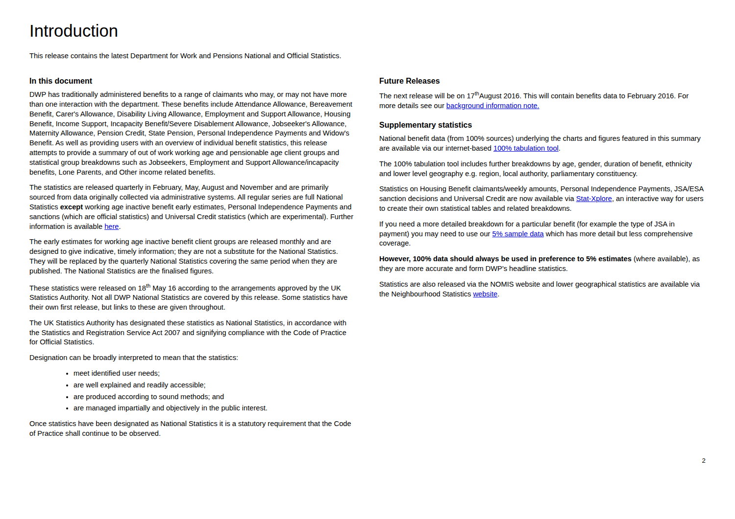Introduction
This release contains the latest Department for Work and Pensions National and Official Statistics.
In this document
DWP has traditionally administered benefits to a range of claimants who may, or may not have more than one interaction with the department. These benefits include Attendance Allowance, Bereavement Benefit, Carer's Allowance, Disability Living Allowance, Employment and Support Allowance, Housing Benefit, Income Support, Incapacity Benefit/Severe Disablement Allowance, Jobseeker's Allowance, Maternity Allowance, Pension Credit, State Pension, Personal Independence Payments and Widow's Benefit. As well as providing users with an overview of individual benefit statistics, this release attempts to provide a summary of out of work working age and pensionable age client groups and statistical group breakdowns such as Jobseekers, Employment and Support Allowance/incapacity benefits, Lone Parents, and Other income related benefits.
The statistics are released quarterly in February, May, August and November and are primarily sourced from data originally collected via administrative systems. All regular series are full National Statistics except working age inactive benefit early estimates, Personal Independence Payments and sanctions (which are official statistics) and Universal Credit statistics (which are experimental). Further information is available here.
The early estimates for working age inactive benefit client groups are released monthly and are designed to give indicative, timely information; they are not a substitute for the National Statistics. They will be replaced by the quarterly National Statistics covering the same period when they are published. The National Statistics are the finalised figures.
These statistics were released on 18th May 16 according to the arrangements approved by the UK Statistics Authority. Not all DWP National Statistics are covered by this release. Some statistics have their own first release, but links to these are given throughout.
The UK Statistics Authority has designated these statistics as National Statistics, in accordance with the Statistics and Registration Service Act 2007 and signifying compliance with the Code of Practice for Official Statistics.
Designation can be broadly interpreted to mean that the statistics:
meet identified user needs;
are well explained and readily accessible;
are produced according to sound methods; and
are managed impartially and objectively in the public interest.
Once statistics have been designated as National Statistics it is a statutory requirement that the Code of Practice shall continue to be observed.
Future Releases
The next release will be on 17thAugust 2016. This will contain benefits data to February 2016. For more details see our background information note.
Supplementary statistics
National benefit data (from 100% sources) underlying the charts and figures featured in this summary are available via our internet-based 100% tabulation tool.
The 100% tabulation tool includes further breakdowns by age, gender, duration of benefit, ethnicity and lower level geography e.g. region, local authority, parliamentary constituency.
Statistics on Housing Benefit claimants/weekly amounts, Personal Independence Payments, JSA/ESA sanction decisions and Universal Credit are now available via Stat-Xplore, an interactive way for users to create their own statistical tables and related breakdowns.
If you need a more detailed breakdown for a particular benefit (for example the type of JSA in payment) you may need to use our 5% sample data which has more detail but less comprehensive coverage.
However, 100% data should always be used in preference to 5% estimates (where available), as they are more accurate and form DWP's headline statistics.
Statistics are also released via the NOMIS website and lower geographical statistics are available via the Neighbourhood Statistics website.
2